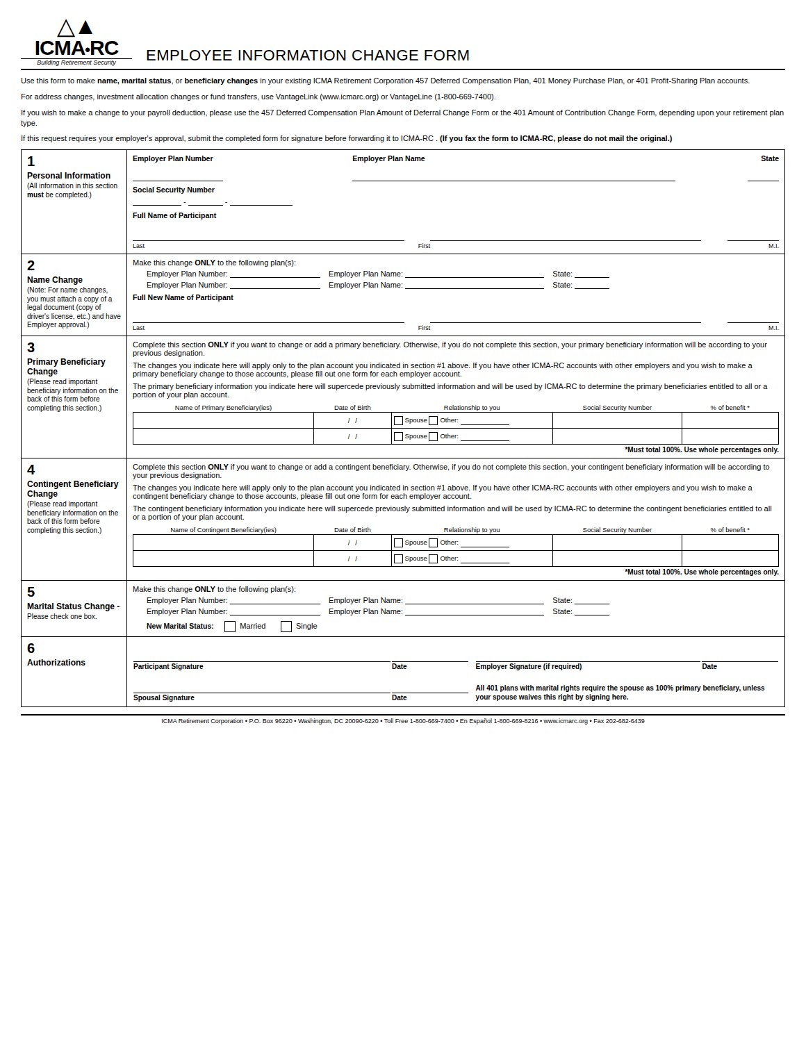△▲
ICMA•RC
Building Retirement Security
EMPLOYEE INFORMATION CHANGE FORM
Use this form to make name, marital status, or beneficiary changes in your existing ICMA Retirement Corporation 457 Deferred Compensation Plan, 401 Money Purchase Plan, or 401 Profit-Sharing Plan accounts.
For address changes, investment allocation changes or fund transfers, use VantageLink (www.icmarc.org) or VantageLine (1-800-669-7400).
If you wish to make a change to your payroll deduction, please use the 457 Deferred Compensation Plan Amount of Deferral Change Form or the 401 Amount of Contribution Change Form, depending upon your retirement plan type.
If this request requires your employer's approval, submit the completed form for signature before forwarding it to ICMA-RC . (If you fax the form to ICMA-RC, please do not mail the original.)
| 1 Personal Information (All information in this section must be completed.) | Employer Plan Number Employer Plan Name State Social Security Number - - Full Name of Participant Last First M.I. |
| 2 Name Change (Note: For name changes, you must attach a copy of a legal document (copy of driver's license, etc.) and have Employer approval.) | Make this change ONLY to the following plan(s): Employer Plan Number: Employer Plan Name: State: Employer Plan Number: Employer Plan Name: State: Full New Name of Participant Last First M.I. |
| 3 Primary Beneficiary Change (Please read important beneficiary information on the back of this form before completing this section.) | Complete this section ONLY if you want to change or add a primary beneficiary. Otherwise, if you do not complete this section, your primary beneficiary information will be according to your previous designation. The changes you indicate here will apply only to the plan account you indicated in section #1 above. If you have other ICMA-RC accounts with other employers and you wish to make a primary beneficiary change to those accounts, please fill out one form for each employer account. The primary beneficiary information you indicate here will supercede previously submitted information and will be used by ICMA-RC to determine the primary beneficiaries entitled to all or a portion of your plan account. / Name of Primary Beneficiary(ies) / Date of Birth / Relationship to you / Social Security Number / % of benefit * / / --- / --- / --- / --- / --- / / / / / / Spouse Other: / / / / / / / / Spouse Other: / / / *Must total 100%. Use whole percentages only. |
| 4 Contingent Beneficiary Change (Please read important beneficiary information on the back of this form before completing this section.) | Complete this section ONLY if you want to change or add a contingent beneficiary. Otherwise, if you do not complete this section, your contingent beneficiary information will be according to your previous designation. The changes you indicate here will apply only to the plan account you indicated in section #1 above. If you have other ICMA-RC accounts with other employers and you wish to make a contingent beneficiary change to those accounts, please fill out one form for each employer account. The contingent beneficiary information you indicate here will supercede previously submitted information and will be used by ICMA-RC to determine the contingent beneficiaries entitled to all or a portion of your plan account. / Name of Contingent Beneficiary(ies) / Date of Birth / Relationship to you / Social Security Number / % of benefit * / / --- / --- / --- / --- / --- / / / / / / Spouse Other: / / / / / / / / Spouse Other: / / / *Must total 100%. Use whole percentages only. |
| 5 Marital Status Change - Please check one box. | Make this change ONLY to the following plan(s): Employer Plan Number: Employer Plan Name: State: Employer Plan Number: Employer Plan Name: State: New Marital Status: Married Single |
| 6 Authorizations | / Participant Signature / Date / Employer Signature (if required) / Date / / Spousal Signature / Date / All 401 plans with marital rights require the spouse as 100% primary beneficiary, unless your spouse waives this right by signing here. / |
ICMA Retirement Corporation • P.O. Box 96220 • Washington, DC 20090-6220 • Toll Free 1-800-669-7400 • En Español 1-800-669-8216 • www.icmarc.org • Fax 202-682-6439